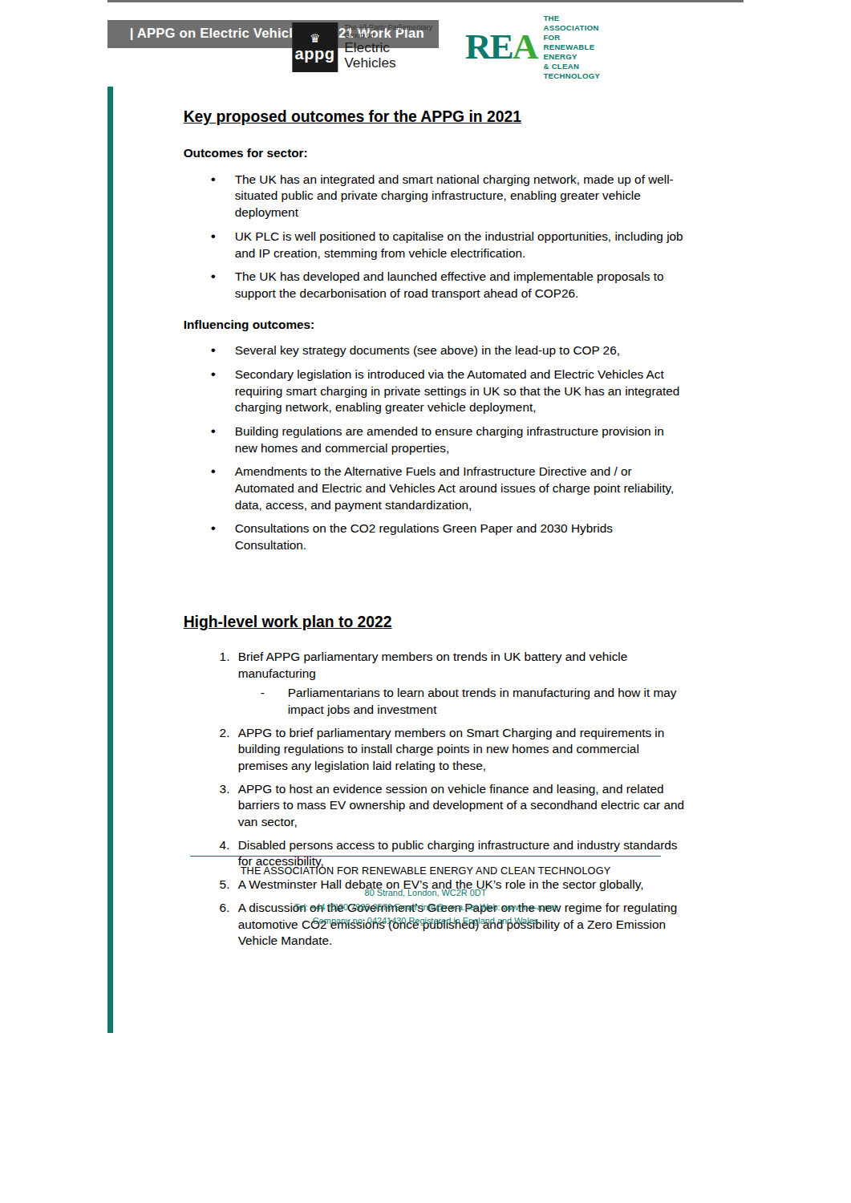| APPG on Electric Vehicles – 2021 Work Plan
♛
appg
The All-Party Parliamentary Group on
Electric Vehicles
REA
The Association
for Renewable Energy
& Clean Technology
Key proposed outcomes for the APPG in 2021
Outcomes for sector:
The UK has an integrated and smart national charging network, made up of well-situated public and private charging infrastructure, enabling greater vehicle deployment
UK PLC is well positioned to capitalise on the industrial opportunities, including job and IP creation, stemming from vehicle electrification.
The UK has developed and launched effective and implementable proposals to support the decarbonisation of road transport ahead of COP26.
Influencing outcomes:
Several key strategy documents (see above) in the lead-up to COP 26,
Secondary legislation is introduced via the Automated and Electric Vehicles Act requiring smart charging in private settings in UK so that the UK has an integrated charging network, enabling greater vehicle deployment,
Building regulations are amended to ensure charging infrastructure provision in new homes and commercial properties,
Amendments to the Alternative Fuels and Infrastructure Directive and / or Automated and Electric and Vehicles Act around issues of charge point reliability, data, access, and payment standardization,
Consultations on the CO2 regulations Green Paper and 2030 Hybrids Consultation.
High-level work plan to 2022
Brief APPG parliamentary members on trends in UK battery and vehicle manufacturing
Parliamentarians to learn about trends in manufacturing and how it may impact jobs and investment
APPG to brief parliamentary members on Smart Charging and requirements in building regulations to install charge points in new homes and commercial premises any legislation laid relating to these,
APPG to host an evidence session on vehicle finance and leasing, and related barriers to mass EV ownership and development of a secondhand electric car and van sector,
Disabled persons access to public charging infrastructure and industry standards for accessibility,
A Westminster Hall debate on EV’s and the UK’s role in the sector globally,
A discussion on the Government’s Green Paper on the new regime for regulating automotive CO2 emissions (once published) and possibility of a Zero Emission Vehicle Mandate.
THE ASSOCIATION FOR RENEWABLE ENERGY AND CLEAN TECHNOLOGY
80 Strand, London, WC2R 0DT
Tel: +44 (0)20 7925 3570 Email: info@r-e-a.net Web: www.r-e-a.net
Company no: 04241430 Registered in England and Wales